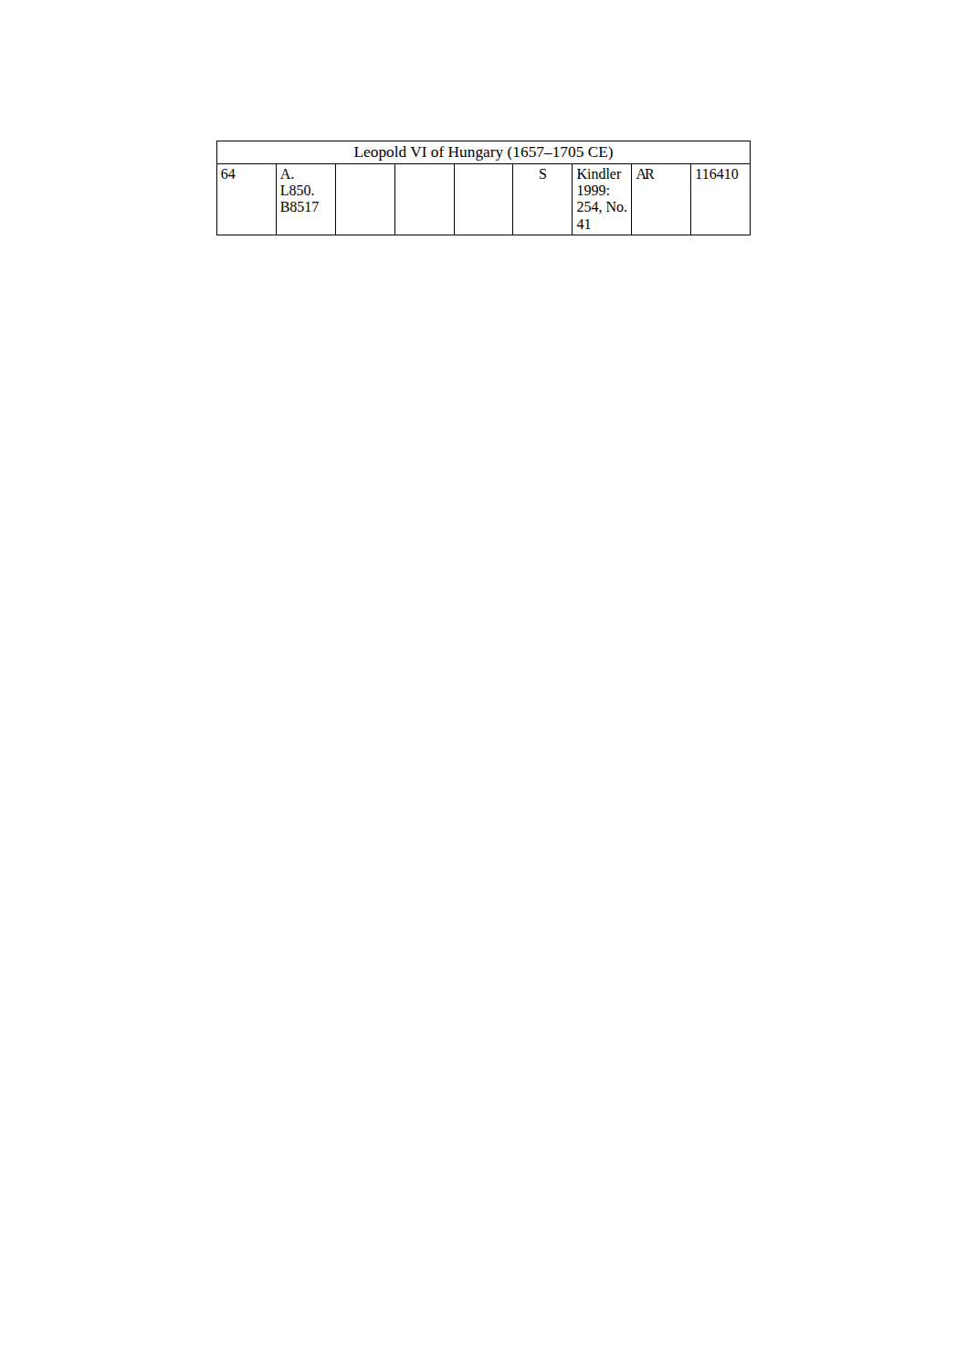| Leopold VI of Hungary (1657–1705 CE) |
| --- |
| 64 | A. L850. B8517 | | | | S | Kindler 1999: 254, No. 41 | A R | 116410 |